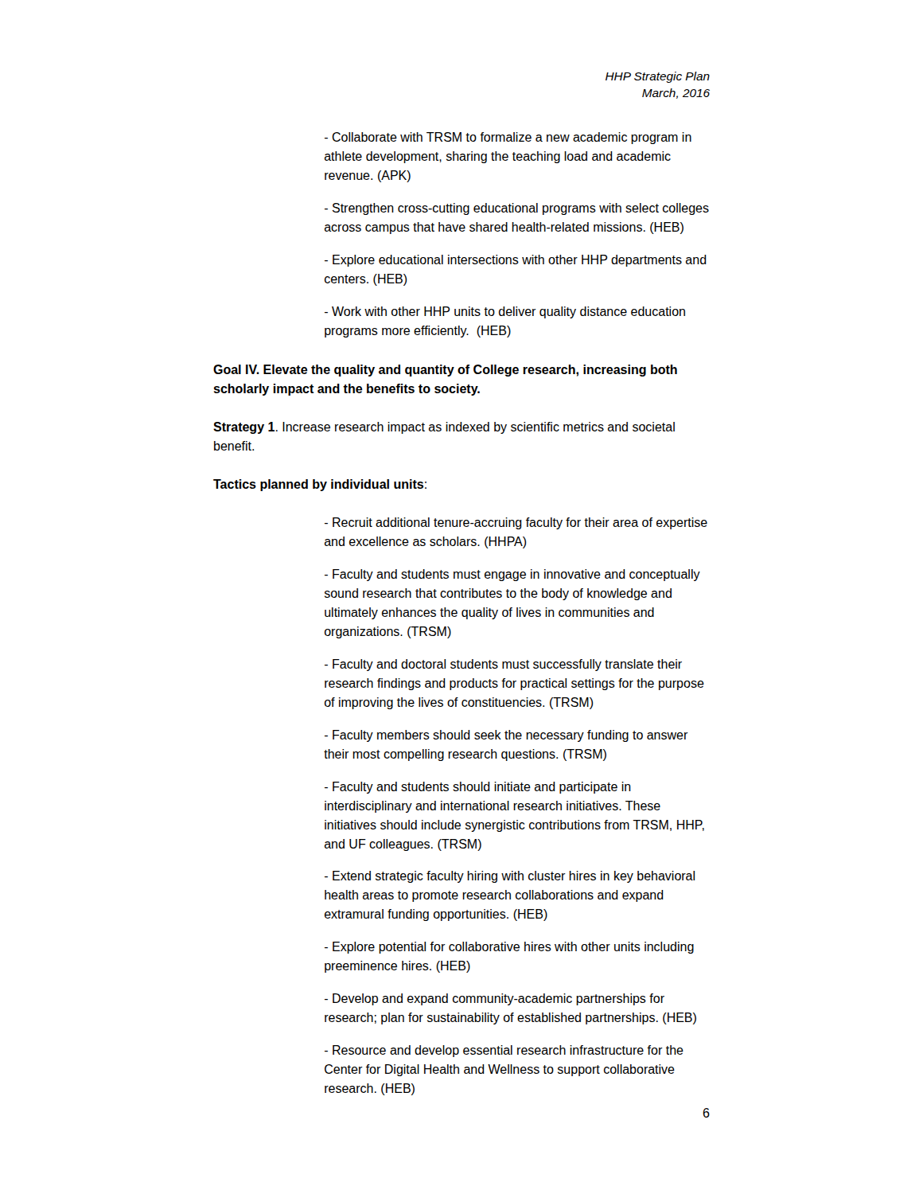HHP Strategic Plan
March, 2016
- Collaborate with TRSM to formalize a new academic program in athlete development, sharing the teaching load and academic revenue. (APK)
- Strengthen cross-cutting educational programs with select colleges across campus that have shared health-related missions. (HEB)
- Explore educational intersections with other HHP departments and centers. (HEB)
- Work with other HHP units to deliver quality distance education programs more efficiently. (HEB)
Goal IV. Elevate the quality and quantity of College research, increasing both scholarly impact and the benefits to society.
Strategy 1. Increase research impact as indexed by scientific metrics and societal benefit.
Tactics planned by individual units:
- Recruit additional tenure-accruing faculty for their area of expertise and excellence as scholars. (HHPA)
- Faculty and students must engage in innovative and conceptually sound research that contributes to the body of knowledge and ultimately enhances the quality of lives in communities and organizations. (TRSM)
- Faculty and doctoral students must successfully translate their research findings and products for practical settings for the purpose of improving the lives of constituencies. (TRSM)
- Faculty members should seek the necessary funding to answer their most compelling research questions. (TRSM)
- Faculty and students should initiate and participate in interdisciplinary and international research initiatives. These initiatives should include synergistic contributions from TRSM, HHP, and UF colleagues. (TRSM)
- Extend strategic faculty hiring with cluster hires in key behavioral health areas to promote research collaborations and expand extramural funding opportunities. (HEB)
- Explore potential for collaborative hires with other units including preeminence hires. (HEB)
- Develop and expand community-academic partnerships for research; plan for sustainability of established partnerships. (HEB)
- Resource and develop essential research infrastructure for the Center for Digital Health and Wellness to support collaborative research. (HEB)
6